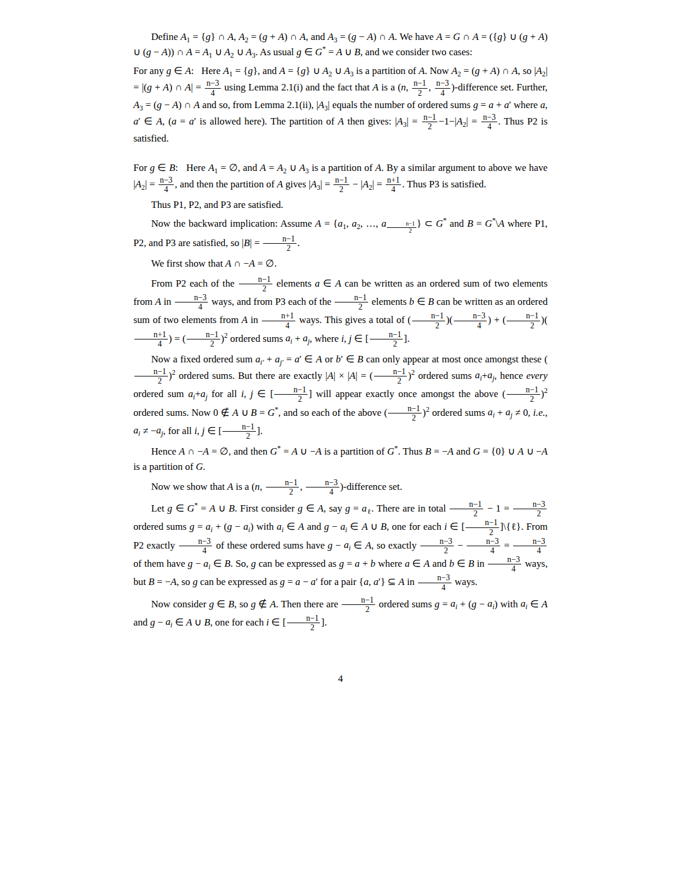Define A1 = {g} ∩ A, A2 = (g + A) ∩ A, and A3 = (g − A) ∩ A. We have A = G ∩ A = ({g} ∪ (g + A) ∪ (g − A)) ∩ A = A1 ∪ A2 ∪ A3. As usual g ∈ G* = A ∪ B, and we consider two cases:
For any g ∈ A: Here A1 = {g}, and A = {g} ∪ A2 ∪ A3 is a partition of A. Now A2 = (g + A) ∩ A, so |A2| = |(g + A) ∩ A| = n−34 using Lemma 2.1(i) and the fact that A is a (n, n−12, n−34)-difference set. Further, A3 = (g − A) ∩ A and so, from Lemma 2.1(ii), |A3| equals the number of ordered sums g = a + a′ where a, a′ ∈ A, (a = a′ is allowed here). The partition of A then gives: |A3| = n−12−1−|A2| = n−34. Thus P2 is satisfied.
For g ∈ B: Here A1 = ∅, and A = A2 ∪ A3 is a partition of A. By a similar argument to above we have |A2| = n−34, and then the partition of A gives |A3| = n−12 − |A2| = n+14. Thus P3 is satisfied.
Thus P1, P2, and P3 are satisfied.
Now the backward implication: Assume A = {a1, a2, …, an−12} ⊂ G* and B = G*\A where P1, P2, and P3 are satisfied, so |B| = n−12.
We first show that A ∩ −A = ∅.
From P2 each of the n−12 elements a ∈ A can be written as an ordered sum of two elements from A in n−34 ways, and from P3 each of the n−12 elements b ∈ B can be written as an ordered sum of two elements from A in n+14 ways. This gives a total of (n−12)(n−34) + (n−12)(n+14) = (n−12)2 ordered sums ai + aj, where i, j ∈ [n−12].
Now a fixed ordered sum ai′ + aj′ = a′ ∈ A or b′ ∈ B can only appear at most once amongst these (n−12)2 ordered sums. But there are exactly |A| × |A| = (n−12)2 ordered sums ai+aj, hence every ordered sum ai+aj for all i, j ∈ [n−12] will appear exactly once amongst the above (n−12)2 ordered sums. Now 0 ∉ A ∪ B = G*, and so each of the above (n−12)2 ordered sums ai + aj ≠ 0, i.e., ai ≠ −aj, for all i, j ∈ [n−12].
Hence A ∩ −A = ∅, and then G* = A ∪ −A is a partition of G*. Thus B = −A and G = {0} ∪ A ∪ −A is a partition of G.
Now we show that A is a (n, n−12, n−34)-difference set.
Let g ∈ G* = A ∪ B. First consider g ∈ A, say g = aℓ. There are in total n−12 − 1 = n−32 ordered sums g = ai + (g − ai) with ai ∈ A and g − ai ∈ A ∪ B, one for each i ∈ [n−12]\{ℓ}. From P2 exactly n−34 of these ordered sums have g − ai ∈ A, so exactly n−32 − n−34 = n−34 of them have g − ai ∈ B. So, g can be expressed as g = a + b where a ∈ A and b ∈ B in n−34 ways, but B = −A, so g can be expressed as g = a − a′ for a pair {a, a′} ⊆ A in n−34 ways.
Now consider g ∈ B, so g ∉ A. Then there are n−12 ordered sums g = ai + (g − ai) with ai ∈ A and g − ai ∈ A ∪ B, one for each i ∈ [n−12].
4